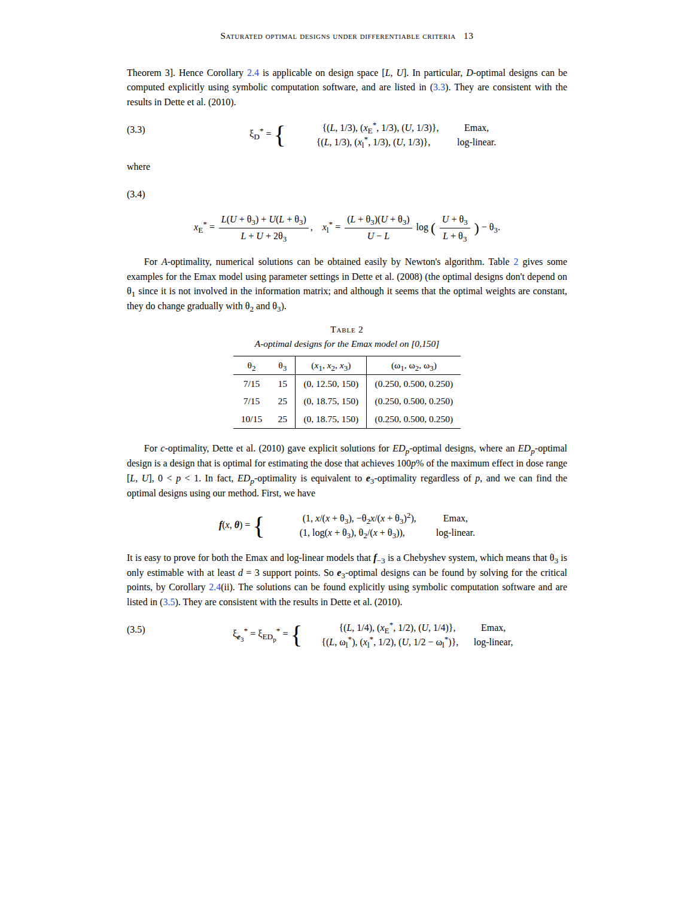Saturated optimal designs under differentiable criteria 13
Theorem 3]. Hence Corollary 2.4 is applicable on design space [L, U]. In particular, D-optimal designs can be computed explicitly using symbolic computation software, and are listed in (3.3). They are consistent with the results in Dette et al. (2010).
(3.3)
ξD* = { {(L, 1/3), (xE*, 1/3), (U, 1/3)}, Emax, {(L, 1/3), (xl*, 1/3), (U, 1/3)}, log-linear.
where
(3.4)
xE* = L(U + θ3) + U(L + θ3) L + U + 2θ3 , xl* = (L + θ3)(U + θ3) U − L log ( U + θ3 L + θ3 ) − θ3.
For A-optimality, numerical solutions can be obtained easily by Newton's algorithm. Table 2 gives some examples for the Emax model using parameter settings in Dette et al. (2008) (the optimal designs don't depend on θ1 since it is not involved in the information matrix; and although it seems that the optimal weights are constant, they do change gradually with θ2 and θ3).
Table 2 A-optimal designs for the Emax model on [0,150]
| θ 2 | θ 3 | ( x 1 , x 2 , x 3 ) | (ω 1 , ω 2 , ω 3 ) |
| --- | --- | --- | --- |
| 7/15 | 15 | (0, 12.50, 150) | (0.250, 0.500, 0.250) |
| 7/15 | 25 | (0, 18.75, 150) | (0.250, 0.500, 0.250) |
| 10/15 | 25 | (0, 18.75, 150) | (0.250, 0.500, 0.250) |
For c-optimality, Dette et al. (2010) gave explicit solutions for EDp-optimal designs, where an EDp-optimal design is a design that is optimal for estimating the dose that achieves 100p% of the maximum effect in dose range [L, U], 0 < p < 1. In fact, EDp-optimality is equivalent to e3-optimality regardless of p, and we can find the optimal designs using our method. First, we have
f(x, θ) = { (1, x/(x + θ3), −θ2x/(x + θ3)2), Emax, (1, log(x + θ3), θ2/(x + θ3)), log-linear.
It is easy to prove for both the Emax and log-linear models that f−3 is a Chebyshev system, which means that θ3 is only estimable with at least d = 3 support points. So e3-optimal designs can be found by solving for the critical points, by Corollary 2.4(ii). The solutions can be found explicitly using symbolic computation software and are listed in (3.5). They are consistent with the results in Dette et al. (2010).
(3.5)
ξe3* = ξEDp* = { {(L, 1/4), (xE*, 1/2), (U, 1/4)}, Emax, {(L, ωl*), (xl*, 1/2), (U, 1/2 − ωl*)}, log-linear,